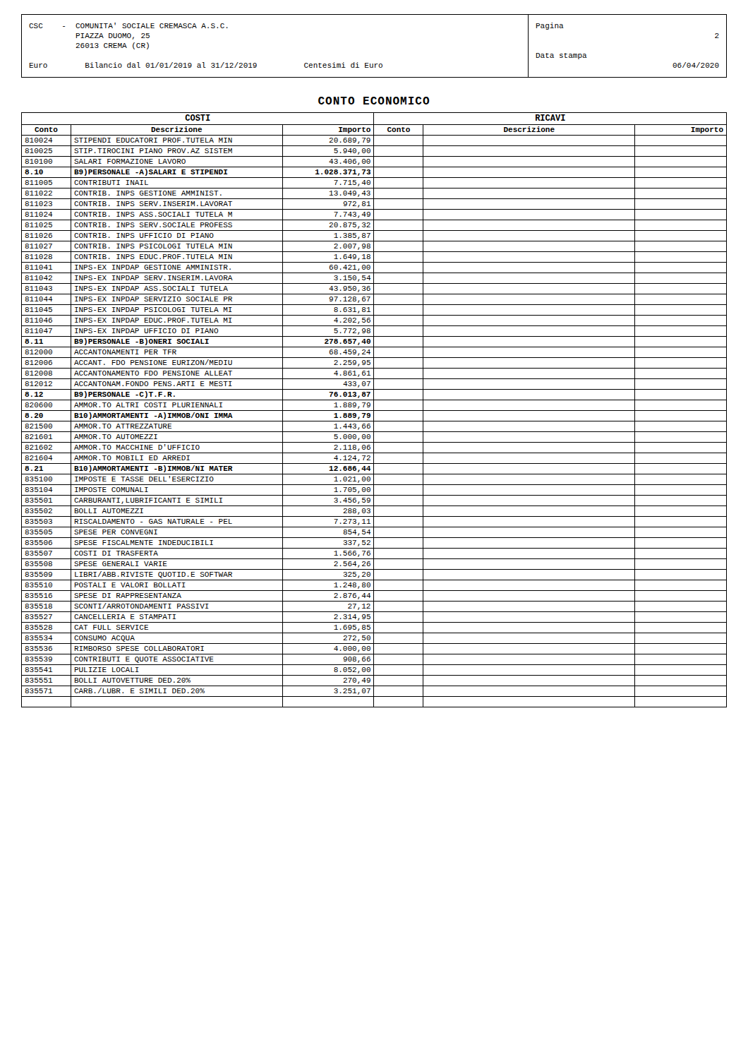CSC - COMUNITA' SOCIALE CREMASCA A.S.C.
PIAZZA DUOMO, 25
26013 CREMA (CR)
Euro Bilancio dal 01/01/2019 al 31/12/2019 Centesimi di Euro
Pagina
2
Data stampa
06/04/2020
CONTO ECONOMICO
| COSTI | RICAVI |
| --- | --- |
| Conto | Descrizione | Importo | Conto | Descrizione | Importo |
| 810024 | STIPENDI EDUCATORI PROF.TUTELA MIN | 20.689,79 | | | |
| 810025 | STIP.TIROCINI PIANO PROV.AZ SISTEM | 5.940,00 | | | |
| 810100 | SALARI FORMAZIONE LAVORO | 43.406,00 | | | |
| 8.10 | B9)PERSONALE -A)SALARI E STIPENDI | 1.028.371,73 | | | |
| 811005 | CONTRIBUTI INAIL | 7.715,40 | | | |
| 811022 | CONTRIB. INPS GESTIONE AMMINIST. | 13.049,43 | | | |
| 811023 | CONTRIB. INPS SERV.INSERIM.LAVORAT | 972,81 | | | |
| 811024 | CONTRIB. INPS ASS.SOCIALI TUTELA M | 7.743,49 | | | |
| 811025 | CONTRIB. INPS SERV.SOCIALE PROFESS | 20.875,32 | | | |
| 811026 | CONTRIB. INPS UFFICIO DI PIANO | 1.385,87 | | | |
| 811027 | CONTRIB. INPS PSICOLOGI TUTELA MIN | 2.007,98 | | | |
| 811028 | CONTRIB. INPS EDUC.PROF.TUTELA MIN | 1.649,18 | | | |
| 811041 | INPS-EX INPDAP GESTIONE AMMINISTR. | 60.421,00 | | | |
| 811042 | INPS-EX INPDAP SERV.INSERIM.LAVORA | 3.150,54 | | | |
| 811043 | INPS-EX INPDAP ASS.SOCIALI TUTELA | 43.950,36 | | | |
| 811044 | INPS-EX INPDAP SERVIZIO SOCIALE PR | 97.128,67 | | | |
| 811045 | INPS-EX INPDAP PSICOLOGI TUTELA MI | 8.631,81 | | | |
| 811046 | INPS-EX INPDAP EDUC.PROF.TUTELA MI | 4.202,56 | | | |
| 811047 | INPS-EX INPDAP UFFICIO DI PIANO | 5.772,98 | | | |
| 8.11 | B9)PERSONALE -B)ONERI SOCIALI | 278.657,40 | | | |
| 812000 | ACCANTONAMENTI PER TFR | 68.459,24 | | | |
| 812006 | ACCANT. FDO PENSIONE EURIZON/MEDIU | 2.259,95 | | | |
| 812008 | ACCANTONAMENTO FDO PENSIONE ALLEAT | 4.861,61 | | | |
| 812012 | ACCANTONAM.FONDO PENS.ARTI E MESTI | 433,07 | | | |
| 8.12 | B9)PERSONALE -C)T.F.R. | 76.013,87 | | | |
| 820600 | AMMOR.TO ALTRI COSTI PLURIENNALI | 1.889,79 | | | |
| 8.20 | B10)AMMORTAMENTI -A)IMMOB/ONI IMMA | 1.889,79 | | | |
| 821500 | AMMOR.TO ATTREZZATURE | 1.443,66 | | | |
| 821601 | AMMOR.TO AUTOMEZZI | 5.000,00 | | | |
| 821602 | AMMOR.TO MACCHINE D'UFFICIO | 2.118,06 | | | |
| 821604 | AMMOR.TO MOBILI ED ARREDI | 4.124,72 | | | |
| 8.21 | B10)AMMORTAMENTI -B)IMMOB/NI MATER | 12.686,44 | | | |
| 835100 | IMPOSTE E TASSE DELL'ESERCIZIO | 1.021,00 | | | |
| 835104 | IMPOSTE COMUNALI | 1.705,00 | | | |
| 835501 | CARBURANTI,LUBRIFICANTI E SIMILI | 3.456,59 | | | |
| 835502 | BOLLI AUTOMEZZI | 288,03 | | | |
| 835503 | RISCALDAMENTO - GAS NATURALE - PEL | 7.273,11 | | | |
| 835505 | SPESE PER CONVEGNI | 854,54 | | | |
| 835506 | SPESE FISCALMENTE INDEDUCIBILI | 337,52 | | | |
| 835507 | COSTI DI TRASFERTA | 1.566,76 | | | |
| 835508 | SPESE GENERALI VARIE | 2.564,26 | | | |
| 835509 | LIBRI/ABB.RIVISTE QUOTID.E SOFTWAR | 325,20 | | | |
| 835510 | POSTALI E VALORI BOLLATI | 1.248,80 | | | |
| 835516 | SPESE DI RAPPRESENTANZA | 2.876,44 | | | |
| 835518 | SCONTI/ARROTONDAMENTI PASSIVI | 27,12 | | | |
| 835527 | CANCELLERIA E STAMPATI | 2.314,95 | | | |
| 835528 | CAT FULL SERVICE | 1.695,85 | | | |
| 835534 | CONSUMO ACQUA | 272,50 | | | |
| 835536 | RIMBORSO SPESE COLLABORATORI | 4.000,00 | | | |
| 835539 | CONTRIBUTI E QUOTE ASSOCIATIVE | 908,66 | | | |
| 835541 | PULIZIE LOCALI | 8.052,00 | | | |
| 835551 | BOLLI AUTOVETTURE DED.20% | 270,49 | | | |
| 835571 | CARB./LUBR. E SIMILI DED.20% | 3.251,07 | | | |